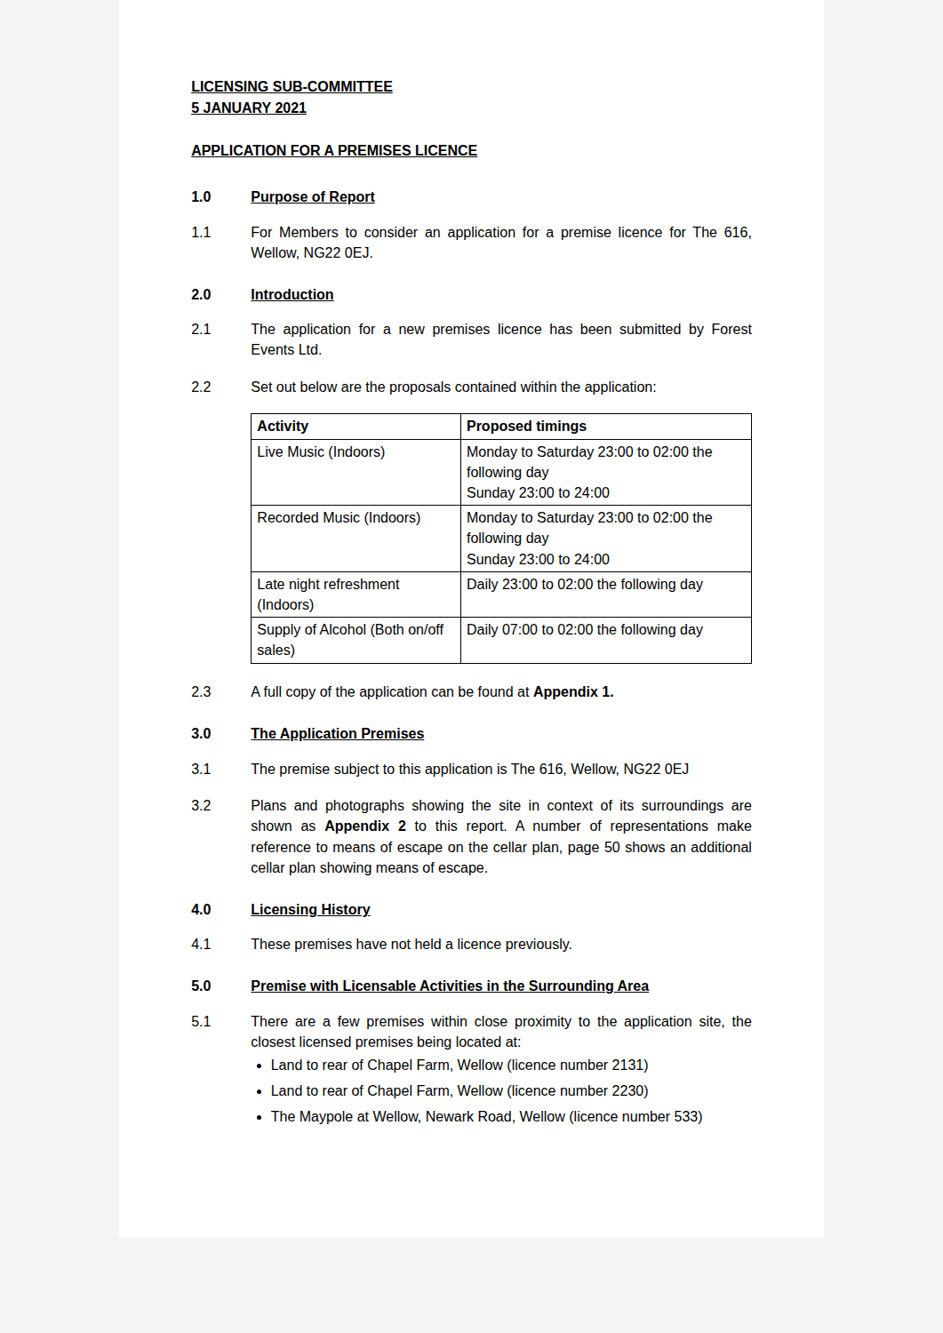LICENSING SUB-COMMITTEE
5 JANUARY 2021
APPLICATION FOR A PREMISES LICENCE
1.0 Purpose of Report
1.1 For Members to consider an application for a premise licence for The 616, Wellow, NG22 0EJ.
2.0 Introduction
2.1 The application for a new premises licence has been submitted by Forest Events Ltd.
2.2 Set out below are the proposals contained within the application:
| Activity | Proposed timings |
| --- | --- |
| Live Music (Indoors) | Monday to Saturday 23:00 to 02:00 the following day Sunday 23:00 to 24:00 |
| Recorded Music (Indoors) | Monday to Saturday 23:00 to 02:00 the following day Sunday 23:00 to 24:00 |
| Late night refreshment (Indoors) | Daily 23:00 to 02:00 the following day |
| Supply of Alcohol (Both on/off sales) | Daily 07:00 to 02:00 the following day |
2.3 A full copy of the application can be found at Appendix 1.
3.0 The Application Premises
3.1 The premise subject to this application is The 616, Wellow, NG22 0EJ
3.2 Plans and photographs showing the site in context of its surroundings are shown as Appendix 2 to this report. A number of representations make reference to means of escape on the cellar plan, page 50 shows an additional cellar plan showing means of escape.
4.0 Licensing History
4.1 These premises have not held a licence previously.
5.0 Premise with Licensable Activities in the Surrounding Area
5.1 There are a few premises within close proximity to the application site, the closest licensed premises being located at:
Land to rear of Chapel Farm, Wellow (licence number 2131)
Land to rear of Chapel Farm, Wellow (licence number 2230)
The Maypole at Wellow, Newark Road, Wellow (licence number 533)